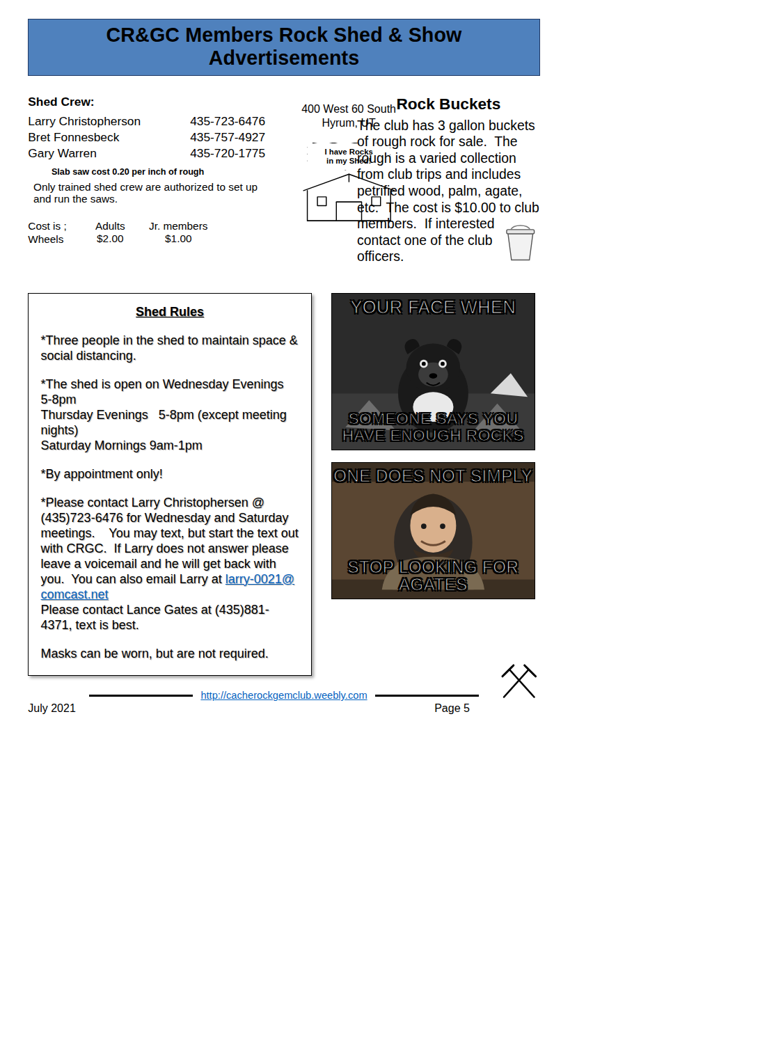CR&GC Members Rock Shed & Show Advertisements
Shed Crew:
| Larry Christopherson | 435-723-6476 |
| Bret Fonnesbeck | 435-757-4927 |
| Gary Warren | 435-720-1775 |
Slab saw cost 0.20 per inch of rough
Only trained shed crew are authorized to set up and run the saws.
Cost is ;
Wheels
| Adults | Jr. members |
| $2.00 | $1.00 |
400 West 60 South
Hyrum, UT
I have Rocks in my Shed!
Rock Buckets
The club has 3 gallon buckets of rough rock for sale. The rough is a varied collection from club trips and includes petrified wood, palm, agate, etc. The cost is $10.00 to club members. If interested contact one of the club officers.
Shed Rules
*Three people in the shed to maintain space & social distancing.
*The shed is open on Wednesday Evenings 5-8pm
Thursday Evenings 5-8pm (except meeting nights)
Saturday Mornings 9am-1pm
*By appointment only!
*Please contact Larry Christophersen @ (435)723-6476 for Wednesday and Saturday meetings. You may text, but start the text out with CRGC. If Larry does not answer please leave a voicemail and he will get back with you. You can also email Larry at larry-0021@comcast.net
Please contact Lance Gates at (435)881-4371, text is best.
Masks can be worn, but are not required.
Your face when
someone says you
have enough rocks
One does not simply
stop looking for agates
http://cacherockgemclub.weebly.com
July 2021
Page 5